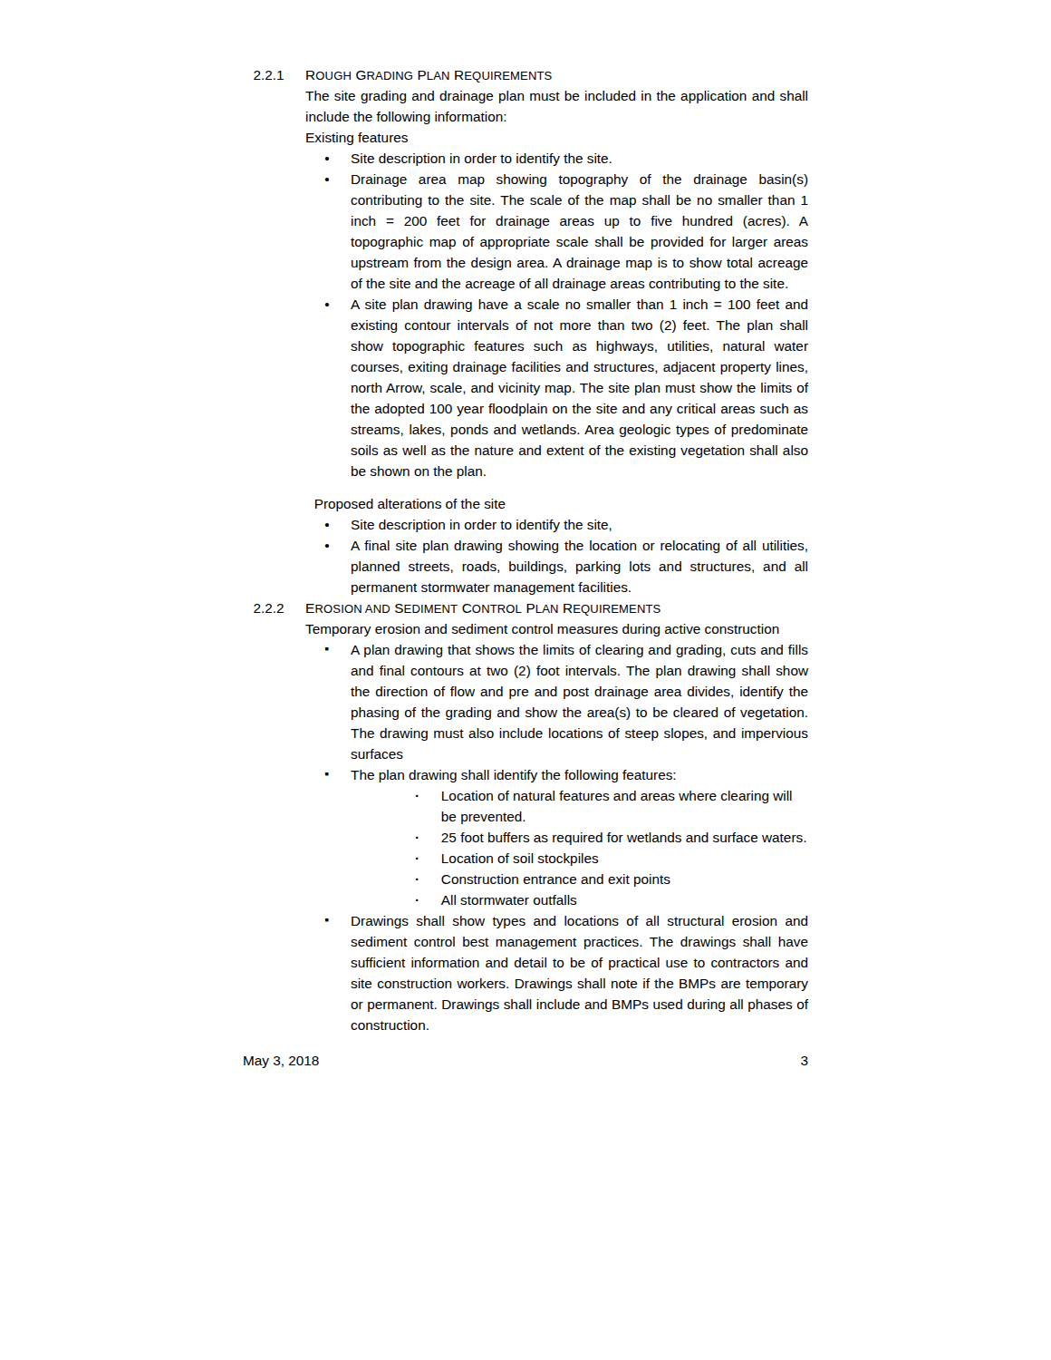2.2.1
ROUGH GRADING PLAN REQUIREMENTS
The site grading and drainage plan must be included in the application and shall include the following information:
Existing features
Site description in order to identify the site.
Drainage area map showing topography of the drainage basin(s) contributing to the site. The scale of the map shall be no smaller than 1 inch = 200 feet for drainage areas up to five hundred (acres). A topographic map of appropriate scale shall be provided for larger areas upstream from the design area. A drainage map is to show total acreage of the site and the acreage of all drainage areas contributing to the site.
A site plan drawing have a scale no smaller than 1 inch = 100 feet and existing contour intervals of not more than two (2) feet. The plan shall show topographic features such as highways, utilities, natural water courses, exiting drainage facilities and structures, adjacent property lines, north Arrow, scale, and vicinity map. The site plan must show the limits of the adopted 100 year floodplain on the site and any critical areas such as streams, lakes, ponds and wetlands. Area geologic types of predominate soils as well as the nature and extent of the existing vegetation shall also be shown on the plan.
Proposed alterations of the site
Site description in order to identify the site,
A final site plan drawing showing the location or relocating of all utilities, planned streets, roads, buildings, parking lots and structures, and all permanent stormwater management facilities.
2.2.2
EROSION AND SEDIMENT CONTROL PLAN REQUIREMENTS
Temporary erosion and sediment control measures during active construction
A plan drawing that shows the limits of clearing and grading, cuts and fills and final contours at two (2) foot intervals. The plan drawing shall show the direction of flow and pre and post drainage area divides, identify the phasing of the grading and show the area(s) to be cleared of vegetation. The drawing must also include locations of steep slopes, and impervious surfaces
The plan drawing shall identify the following features:
Location of natural features and areas where clearing will be prevented.
25 foot buffers as required for wetlands and surface waters.
Location of soil stockpiles
Construction entrance and exit points
All stormwater outfalls
Drawings shall show types and locations of all structural erosion and sediment control best management practices. The drawings shall have sufficient information and detail to be of practical use to contractors and site construction workers. Drawings shall note if the BMPs are temporary or permanent. Drawings shall include and BMPs used during all phases of construction.
May 3, 2018 3